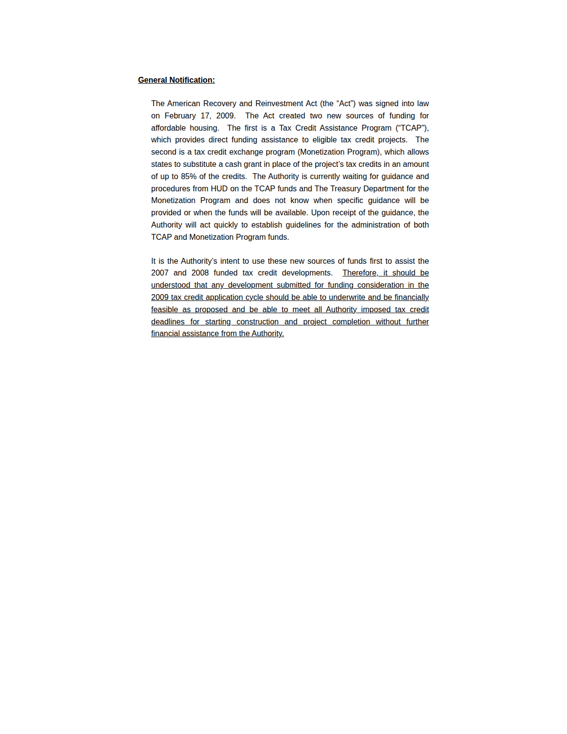General Notification:
The American Recovery and Reinvestment Act (the “Act”) was signed into law on February 17, 2009. The Act created two new sources of funding for affordable housing. The first is a Tax Credit Assistance Program (“TCAP”), which provides direct funding assistance to eligible tax credit projects. The second is a tax credit exchange program (Monetization Program), which allows states to substitute a cash grant in place of the project’s tax credits in an amount of up to 85% of the credits. The Authority is currently waiting for guidance and procedures from HUD on the TCAP funds and The Treasury Department for the Monetization Program and does not know when specific guidance will be provided or when the funds will be available. Upon receipt of the guidance, the Authority will act quickly to establish guidelines for the administration of both TCAP and Monetization Program funds.
It is the Authority’s intent to use these new sources of funds first to assist the 2007 and 2008 funded tax credit developments. Therefore, it should be understood that any development submitted for funding consideration in the 2009 tax credit application cycle should be able to underwrite and be financially feasible as proposed and be able to meet all Authority imposed tax credit deadlines for starting construction and project completion without further financial assistance from the Authority.